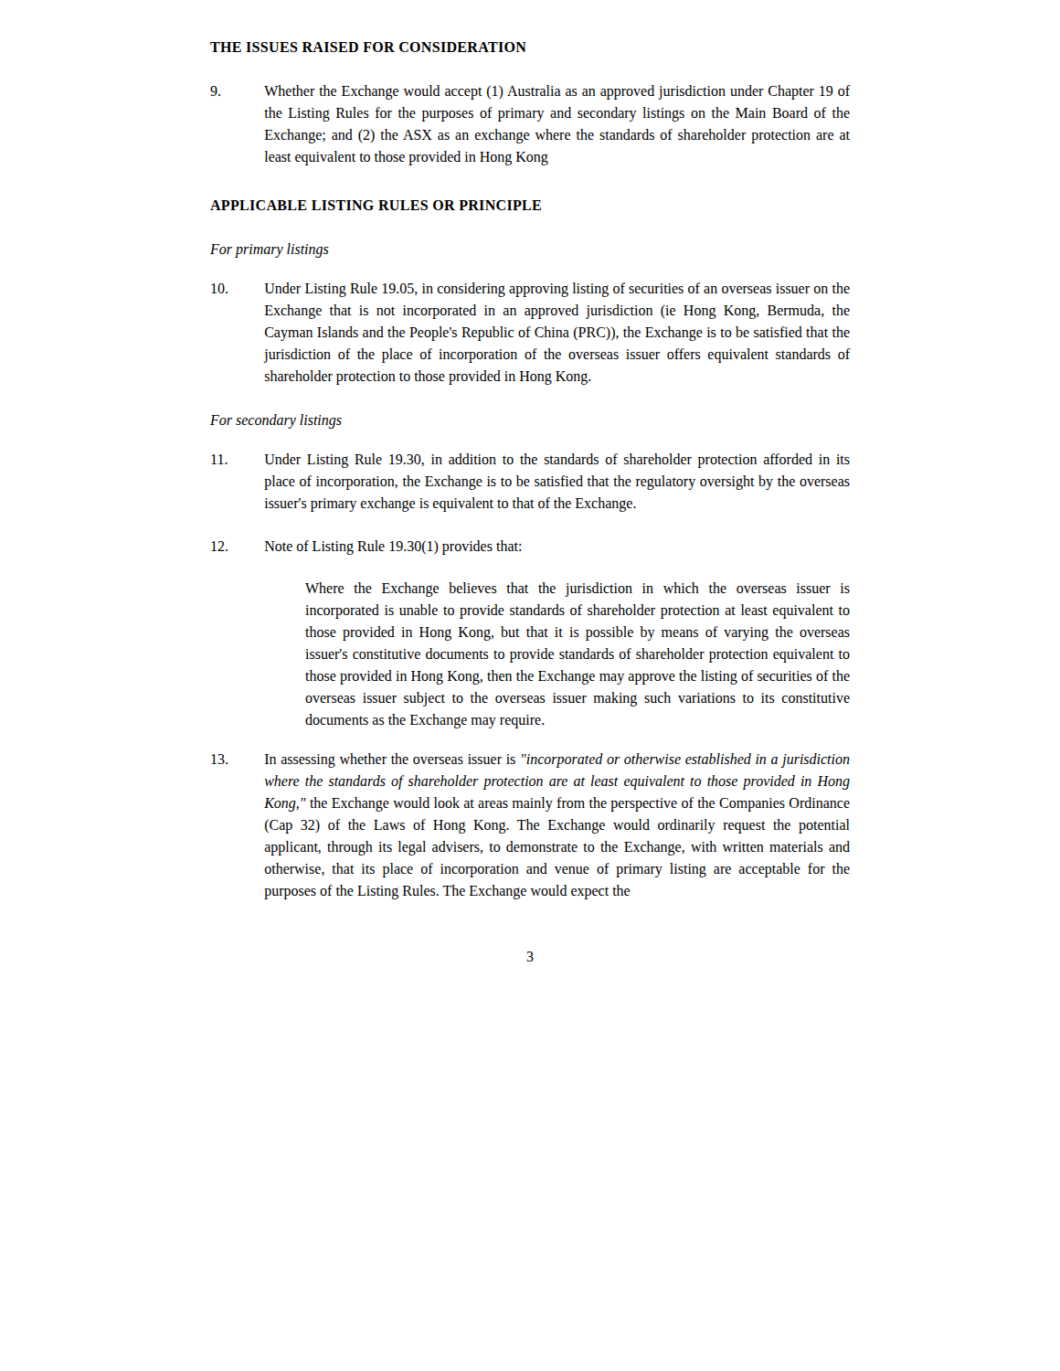The Issues Raised for Consideration
9.
Whether the Exchange would accept (1) Australia as an approved jurisdiction under Chapter 19 of the Listing Rules for the purposes of primary and secondary listings on the Main Board of the Exchange; and (2) the ASX as an exchange where the standards of shareholder protection are at least equivalent to those provided in Hong Kong
Applicable Listing Rules or Principle
For primary listings
10.
Under Listing Rule 19.05, in considering approving listing of securities of an overseas issuer on the Exchange that is not incorporated in an approved jurisdiction (ie Hong Kong, Bermuda, the Cayman Islands and the People's Republic of China (PRC)), the Exchange is to be satisfied that the jurisdiction of the place of incorporation of the overseas issuer offers equivalent standards of shareholder protection to those provided in Hong Kong.
For secondary listings
11.
Under Listing Rule 19.30, in addition to the standards of shareholder protection afforded in its place of incorporation, the Exchange is to be satisfied that the regulatory oversight by the overseas issuer's primary exchange is equivalent to that of the Exchange.
12.
Note of Listing Rule 19.30(1) provides that:
Where the Exchange believes that the jurisdiction in which the overseas issuer is incorporated is unable to provide standards of shareholder protection at least equivalent to those provided in Hong Kong, but that it is possible by means of varying the overseas issuer's constitutive documents to provide standards of shareholder protection equivalent to those provided in Hong Kong, then the Exchange may approve the listing of securities of the overseas issuer subject to the overseas issuer making such variations to its constitutive documents as the Exchange may require.
13.
In assessing whether the overseas issuer is "incorporated or otherwise established in a jurisdiction where the standards of shareholder protection are at least equivalent to those provided in Hong Kong," the Exchange would look at areas mainly from the perspective of the Companies Ordinance (Cap 32) of the Laws of Hong Kong. The Exchange would ordinarily request the potential applicant, through its legal advisers, to demonstrate to the Exchange, with written materials and otherwise, that its place of incorporation and venue of primary listing are acceptable for the purposes of the Listing Rules. The Exchange would expect the
3